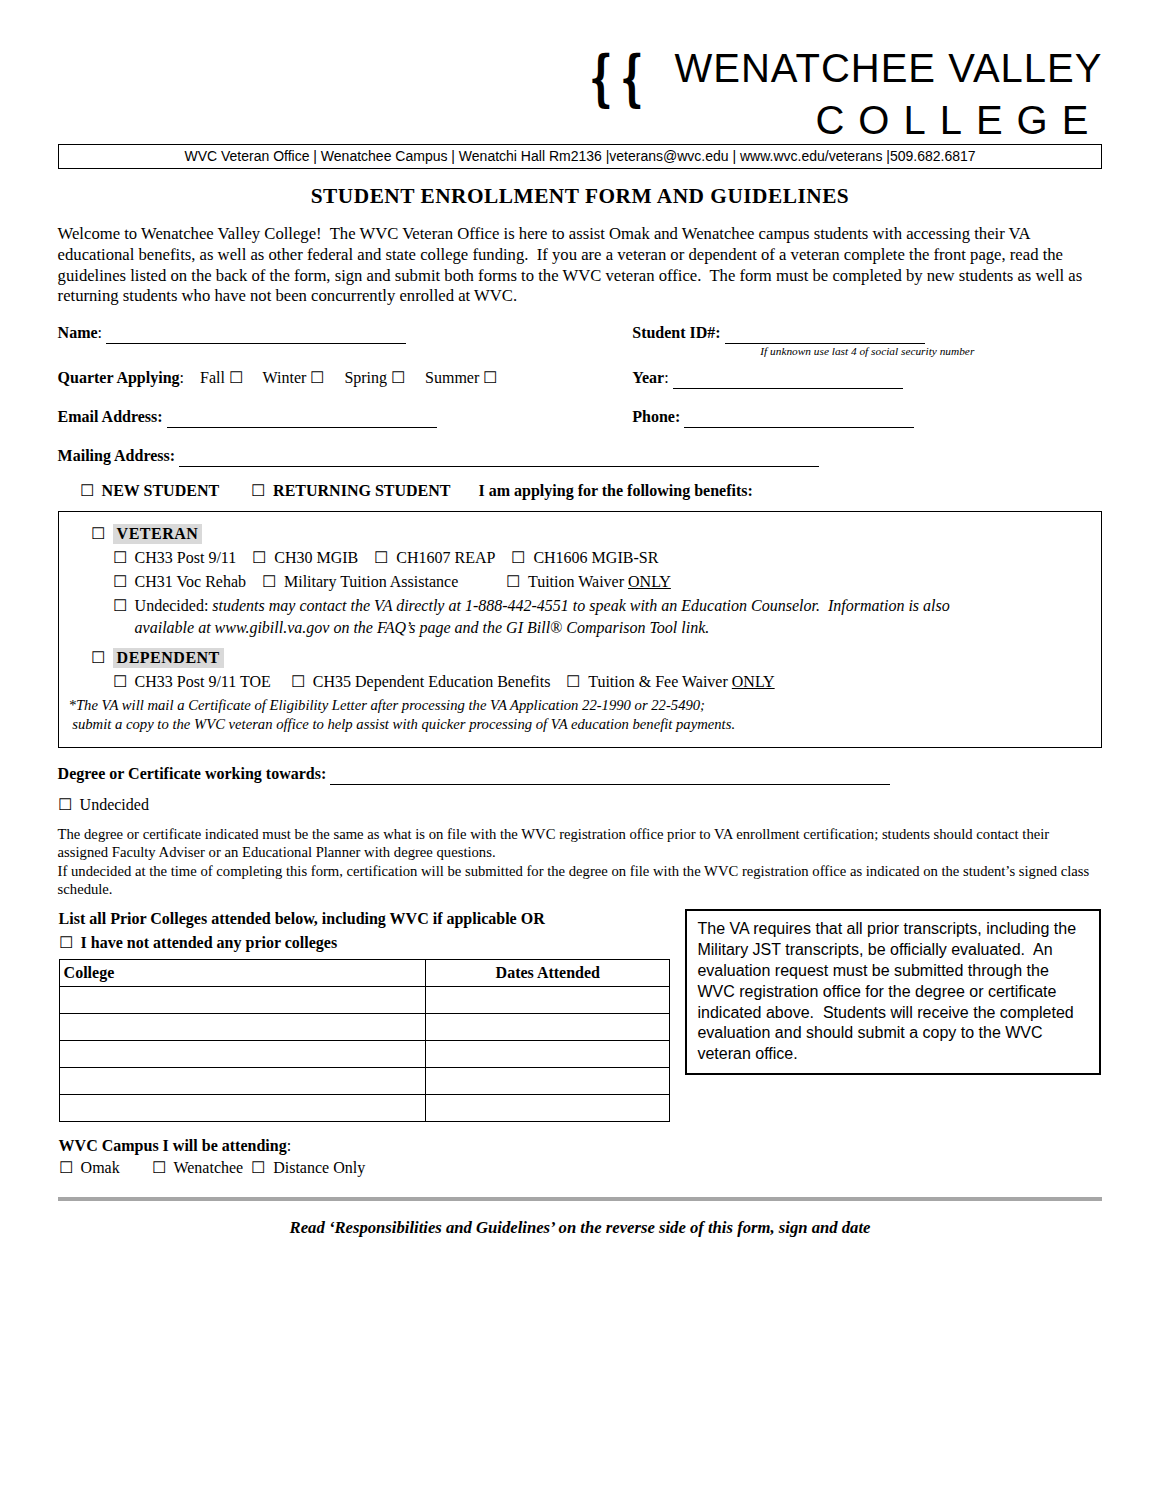❴❴WENATCHEE VALLEY
COLLEGE
WVC Veteran Office | Wenatchee Campus | Wenatchi Hall Rm2136 |veterans@wvc.edu | www.wvc.edu/veterans |509.682.6817
STUDENT ENROLLMENT FORM AND GUIDELINES
Welcome to Wenatchee Valley College! The WVC Veteran Office is here to assist Omak and Wenatchee campus students with accessing their VA educational benefits, as well as other federal and state college funding. If you are a veteran or dependent of a veteran complete the front page, read the guidelines listed on the back of the form, sign and submit both forms to the WVC veteran office. The form must be completed by new students as well as returning students who have not been concurrently enrolled at WVC.
| Name : | Student ID#: If unknown use last 4 of social security number |
| Quarter Applying : Fall ☐ Winter ☐ Spring ☐ Summer ☐ | Y ear : |
| Email Address: | Phone: |
Mailing Address:
☐ NEW STUDENT ☐ RETURNING STUDENT I am applying for the following benefits:
☐ VETERAN
☐ CH33 Post 9/11 ☐ CH30 MGIB ☐ CH1607 REAP ☐ CH1606 MGIB-SR
☐ CH31 Voc Rehab ☐ Military Tuition Assistance ☐ Tuition Waiver ONLY
☐ Undecided: students may contact the VA directly at 1-888-442-4551 to speak with an Education Counselor. Information is also
available at www.gibill.va.gov on the FAQ’s page and the GI Bill® Comparison Tool link.
☐ DEPENDENT
☐ CH33 Post 9/11 TOE ☐ CH35 Dependent Education Benefits ☐ Tuition & Fee Waiver ONLY
*The VA will mail a Certificate of Eligibility Letter after processing the VA Application 22-1990 or 22-5490;
submit a copy to the WVC veteran office to help assist with quicker processing of VA education benefit payments.
Degree or Certificate working towards:
☐ Undecided
The degree or certificate indicated must be the same as what is on file with the WVC registration office prior to VA enrollment certification; students should contact their assigned Faculty Adviser or an Educational Planner with degree questions.
If undecided at the time of completing this form, certification will be submitted for the degree on file with the WVC registration office as indicated on the student’s signed class schedule.
| List all Prior Colleges attended below, including WVC if applicable OR ☐ I have not attended any prior colleges / College / Dates Attended / / --- / --- / WVC Campus I will be attending : ☐ Omak ☐ Wenatchee ☐ Distance Only | The VA requires that all prior transcripts, including the Military JST transcripts, be officially evaluated. An evaluation request must be submitted through the WVC registration office for the degree or certificate indicated above. Students will receive the completed evaluation and should submit a copy to the WVC veteran office. |
Read ‘Responsibilities and Guidelines’ on the reverse side of this form, sign and date